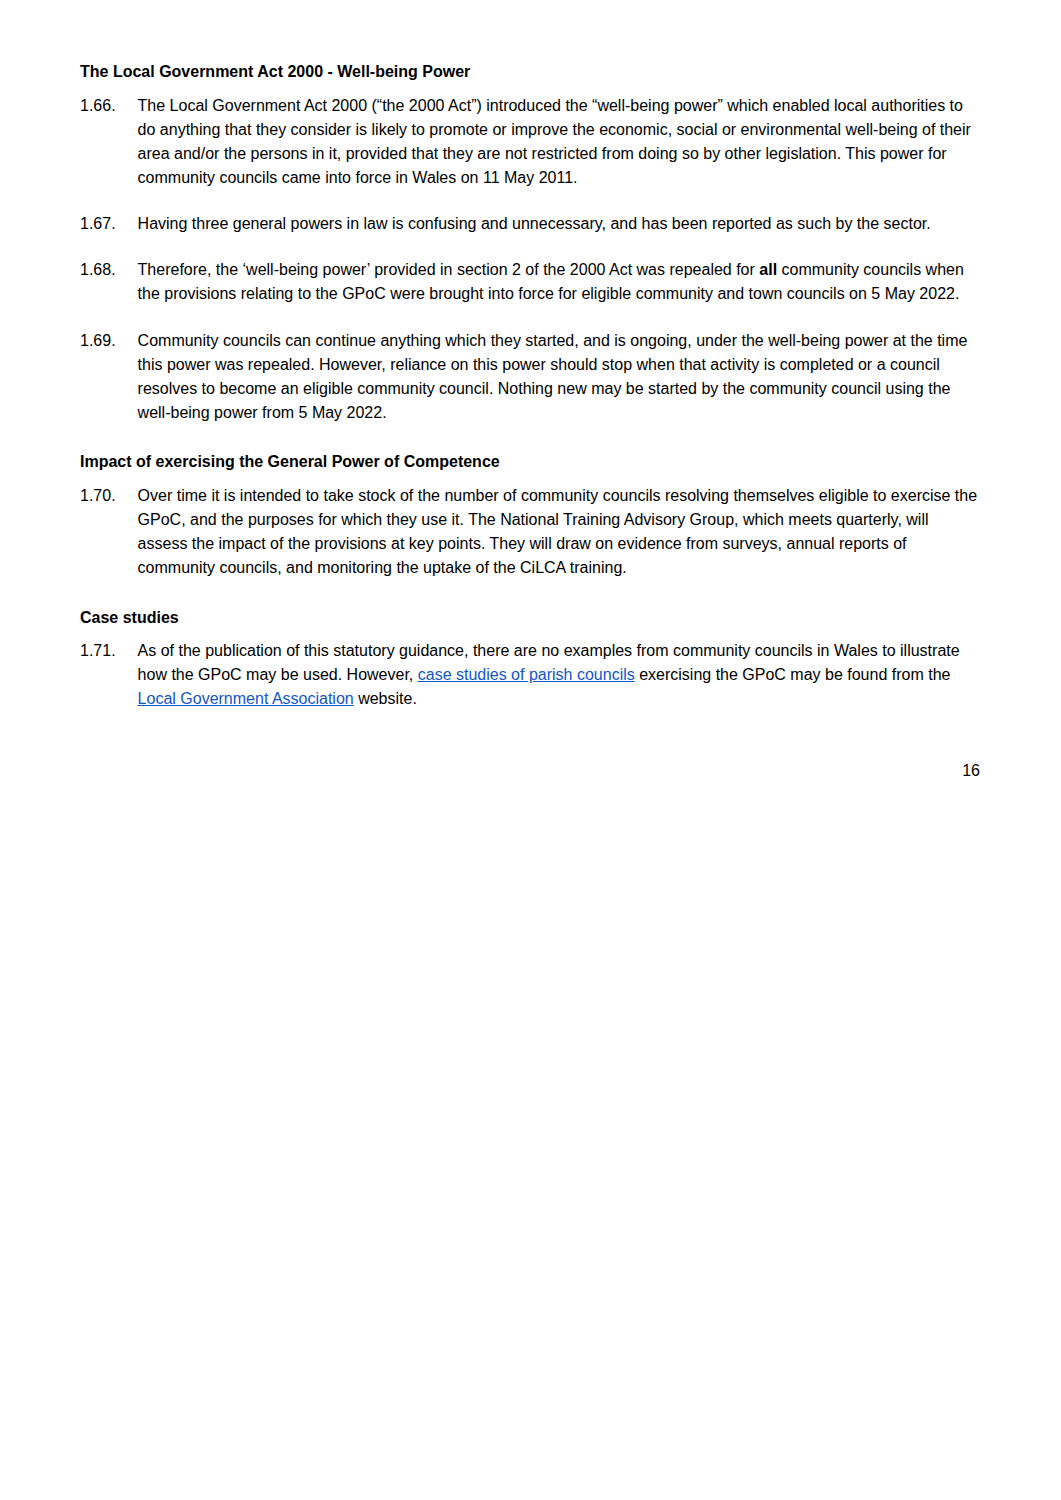The Local Government Act 2000 - Well-being Power
1.66.
The Local Government Act 2000 (“the 2000 Act”) introduced the “well-being power” which enabled local authorities to do anything that they consider is likely to promote or improve the economic, social or environmental well-being of their area and/or the persons in it, provided that they are not restricted from doing so by other legislation. This power for community councils came into force in Wales on 11 May 2011.
1.67.
Having three general powers in law is confusing and unnecessary, and has been reported as such by the sector.
1.68.
Therefore, the ‘well-being power’ provided in section 2 of the 2000 Act was repealed for all community councils when the provisions relating to the GPoC were brought into force for eligible community and town councils on 5 May 2022.
1.69.
Community councils can continue anything which they started, and is ongoing, under the well-being power at the time this power was repealed. However, reliance on this power should stop when that activity is completed or a council resolves to become an eligible community council. Nothing new may be started by the community council using the well-being power from 5 May 2022.
Impact of exercising the General Power of Competence
1.70.
Over time it is intended to take stock of the number of community councils resolving themselves eligible to exercise the GPoC, and the purposes for which they use it. The National Training Advisory Group, which meets quarterly, will assess the impact of the provisions at key points. They will draw on evidence from surveys, annual reports of community councils, and monitoring the uptake of the CiLCA training.
Case studies
1.71.
As of the publication of this statutory guidance, there are no examples from community councils in Wales to illustrate how the GPoC may be used. However, case studies of parish councils exercising the GPoC may be found from the Local Government Association website.
16